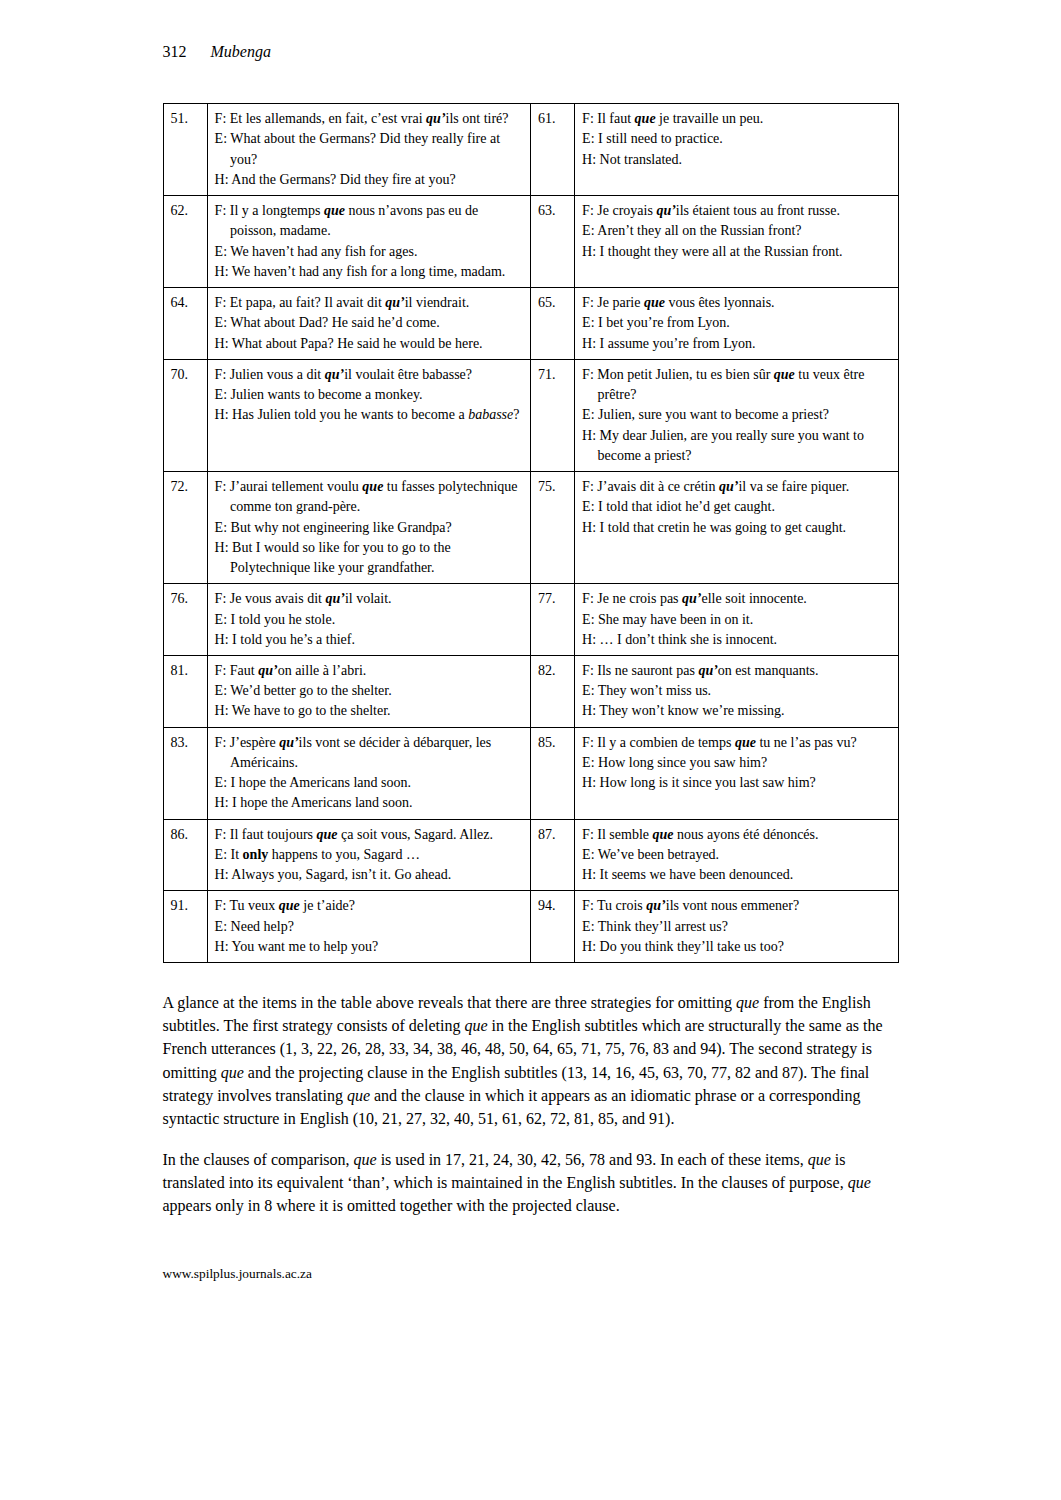312 Mubenga
| 51. | F: Et les allemands, en fait, c’est vrai qu’ ils ont tiré? E: What about the Germans? Did they really fire at you? H: And the Germans? Did they fire at you? | 61. | F: Il faut que je travaille un peu. E: I still need to practice. H: Not translated. |
| 62. | F: Il y a longtemps que nous n’avons pas eu de poisson, madame. E: We haven’t had any fish for ages. H: We haven’t had any fish for a long time, madam. | 63. | F: Je croyais qu’ ils étaient tous au front russe. E: Aren’t they all on the Russian front? H: I thought they were all at the Russian front. |
| 64. | F: Et papa, au fait? Il avait dit qu’ il viendrait. E: What about Dad? He said he’d come. H: What about Papa? He said he would be here. | 65. | F: Je parie que vous êtes lyonnais. E: I bet you’re from Lyon. H: I assume you’re from Lyon. |
| 70. | F: Julien vous a dit qu’ il voulait être babasse? E: Julien wants to become a monkey. H: Has Julien told you he wants to become a babasse ? | 71. | F: Mon petit Julien, tu es bien sûr que tu veux être prêtre? E: Julien, sure you want to become a priest? H: My dear Julien, are you really sure you want to become a priest? |
| 72. | F: J’aurai tellement voulu que tu fasses polytechnique comme ton grand-père. E: But why not engineering like Grandpa? H: But I would so like for you to go to the Polytechnique like your grandfather. | 75. | F: J’avais dit à ce crétin qu’ il va se faire piquer. E: I told that idiot he’d get caught. H: I told that cretin he was going to get caught. |
| 76. | F: Je vous avais dit qu’ il volait. E: I told you he stole. H: I told you he’s a thief. | 77. | F: Je ne crois pas qu’ elle soit innocente. E: She may have been in on it. H: … I don’t think she is innocent. |
| 81. | F: Faut qu’ on aille à l’abri. E: We’d better go to the shelter. H: We have to go to the shelter. | 82. | F: Ils ne sauront pas qu’ on est manquants. E: They won’t miss us. H: They won’t know we’re missing. |
| 83. | F: J’espère qu’ ils vont se décider à débarquer, les Américains. E: I hope the Americans land soon. H: I hope the Americans land soon. | 85. | F: Il y a combien de temps que tu ne l’as pas vu? E: How long since you saw him? H: How long is it since you last saw him? |
| 86. | F: Il faut toujours que ça soit vous, Sagard. Allez. E: It only happens to you, Sagard … H: Always you, Sagard, isn’t it. Go ahead. | 87. | F: Il semble que nous ayons été dénoncés. E: We’ve been betrayed. H: It seems we have been denounced. |
| 91. | F: Tu veux que je t’aide? E: Need help? H: You want me to help you? | 94. | F: Tu crois qu’ ils vont nous emmener? E: Think they’ll arrest us? H: Do you think they’ll take us too? |
A glance at the items in the table above reveals that there are three strategies for omitting que from the English subtitles. The first strategy consists of deleting que in the English subtitles which are structurally the same as the French utterances (1, 3, 22, 26, 28, 33, 34, 38, 46, 48, 50, 64, 65, 71, 75, 76, 83 and 94). The second strategy is omitting que and the projecting clause in the English subtitles (13, 14, 16, 45, 63, 70, 77, 82 and 87). The final strategy involves translating que and the clause in which it appears as an idiomatic phrase or a corresponding syntactic structure in English (10, 21, 27, 32, 40, 51, 61, 62, 72, 81, 85, and 91).
In the clauses of comparison, que is used in 17, 21, 24, 30, 42, 56, 78 and 93. In each of these items, que is translated into its equivalent ‘than’, which is maintained in the English subtitles. In the clauses of purpose, que appears only in 8 where it is omitted together with the projected clause.
www.spilplus.journals.ac.za